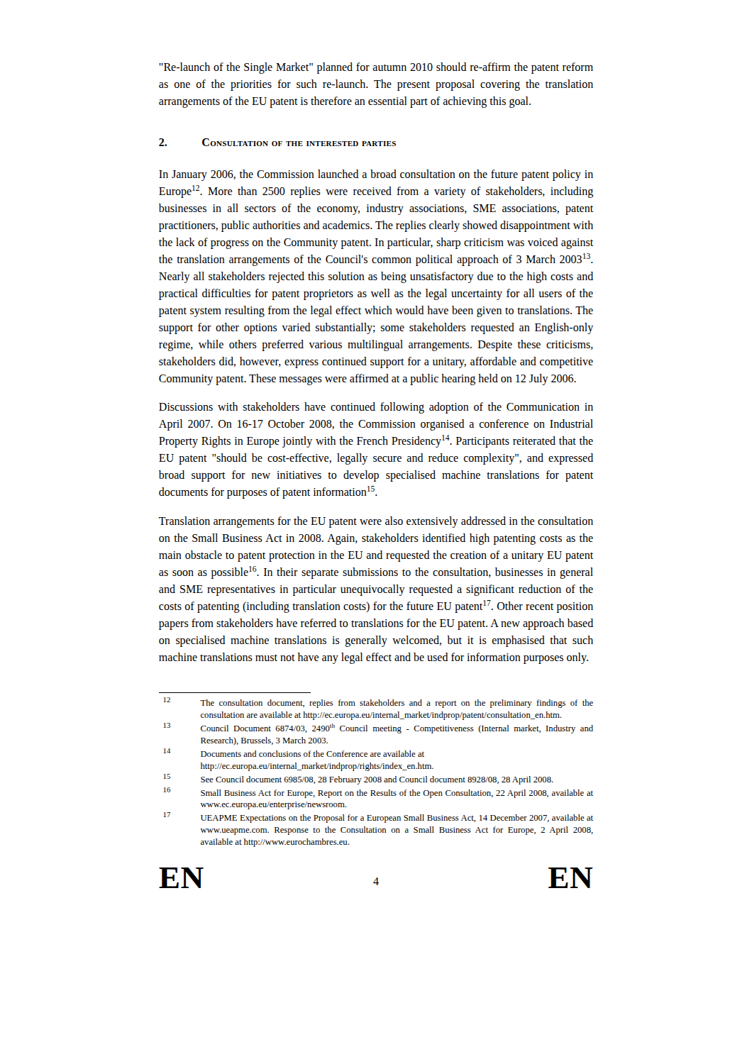"Re-launch of the Single Market" planned for autumn 2010 should re-affirm the patent reform as one of the priorities for such re-launch. The present proposal covering the translation arrangements of the EU patent is therefore an essential part of achieving this goal.
2. Consultation of the interested parties
In January 2006, the Commission launched a broad consultation on the future patent policy in Europe12. More than 2500 replies were received from a variety of stakeholders, including businesses in all sectors of the economy, industry associations, SME associations, patent practitioners, public authorities and academics. The replies clearly showed disappointment with the lack of progress on the Community patent. In particular, sharp criticism was voiced against the translation arrangements of the Council's common political approach of 3 March 200313. Nearly all stakeholders rejected this solution as being unsatisfactory due to the high costs and practical difficulties for patent proprietors as well as the legal uncertainty for all users of the patent system resulting from the legal effect which would have been given to translations. The support for other options varied substantially; some stakeholders requested an English-only regime, while others preferred various multilingual arrangements. Despite these criticisms, stakeholders did, however, express continued support for a unitary, affordable and competitive Community patent. These messages were affirmed at a public hearing held on 12 July 2006.
Discussions with stakeholders have continued following adoption of the Communication in April 2007. On 16-17 October 2008, the Commission organised a conference on Industrial Property Rights in Europe jointly with the French Presidency14. Participants reiterated that the EU patent "should be cost-effective, legally secure and reduce complexity", and expressed broad support for new initiatives to develop specialised machine translations for patent documents for purposes of patent information15.
Translation arrangements for the EU patent were also extensively addressed in the consultation on the Small Business Act in 2008. Again, stakeholders identified high patenting costs as the main obstacle to patent protection in the EU and requested the creation of a unitary EU patent as soon as possible16. In their separate submissions to the consultation, businesses in general and SME representatives in particular unequivocally requested a significant reduction of the costs of patenting (including translation costs) for the future EU patent17. Other recent position papers from stakeholders have referred to translations for the EU patent. A new approach based on specialised machine translations is generally welcomed, but it is emphasised that such machine translations must not have any legal effect and be used for information purposes only.
12
The consultation document, replies from stakeholders and a report on the preliminary findings of the consultation are available at http://ec.europa.eu/internal_market/indprop/patent/consultation_en.htm.
13
Council Document 6874/03, 2490th Council meeting - Competitiveness (Internal market, Industry and Research), Brussels, 3 March 2003.
14
Documents and conclusions of the Conference are available athttp://ec.europa.eu/internal_market/indprop/rights/index_en.htm.
15
See Council document 6985/08, 28 February 2008 and Council document 8928/08, 28 April 2008.
16
Small Business Act for Europe, Report on the Results of the Open Consultation, 22 April 2008, available at www.ec.europa.eu/enterprise/newsroom.
17
UEAPME Expectations on the Proposal for a European Small Business Act, 14 December 2007, available at www.ueapme.com. Response to the Consultation on a Small Business Act for Europe, 2 April 2008, available at http://www.eurochambres.eu.
EN
4
EN